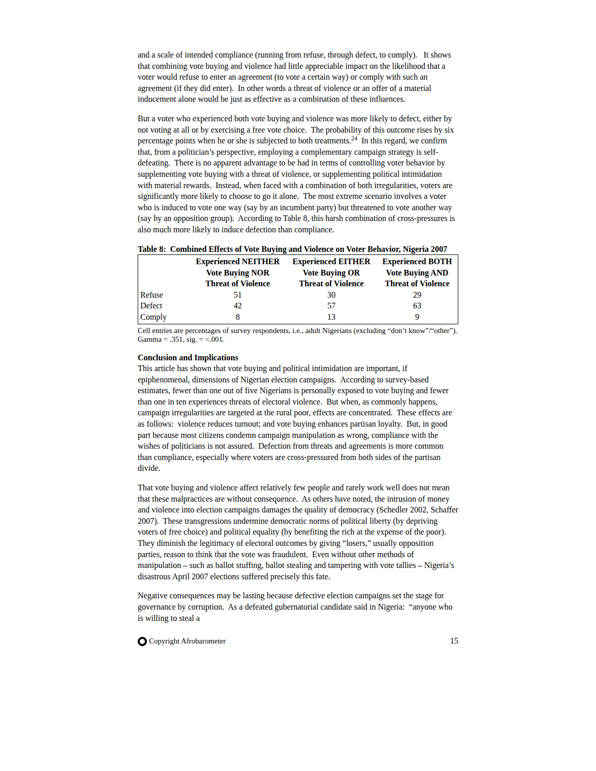and a scale of intended compliance (running from refuse, through defect, to comply). It shows that combining vote buying and violence had little appreciable impact on the likelihood that a voter would refuse to enter an agreement (to vote a certain way) or comply with such an agreement (if they did enter). In other words a threat of violence or an offer of a material inducement alone would be just as effective as a combination of these influences.
But a voter who experienced both vote buying and violence was more likely to defect, either by not voting at all or by exercising a free vote choice. The probability of this outcome rises by six percentage points when he or she is subjected to both treatments.24 In this regard, we confirm that, from a politician’s perspective, employing a complementary campaign strategy is self-defeating. There is no apparent advantage to be had in terms of controlling voter behavior by supplementing vote buying with a threat of violence, or supplementing political intimidation with material rewards. Instead, when faced with a combination of both irregularities, voters are significantly more likely to choose to go it alone. The most extreme scenario involves a voter who is induced to vote one way (say by an incumbent party) but threatened to vote another way (say by an opposition group). According to Table 8, this harsh combination of cross-pressures is also much more likely to induce defection than compliance.
Table 8: Combined Effects of Vote Buying and Violence on Voter Behavior, Nigeria 2007
| | Experienced NEITHER Vote Buying NOR Threat of Violence | Experienced EITHER Vote Buying OR Threat of Violence | Experienced BOTH Vote Buying AND Threat of Violence |
| --- | --- | --- | --- |
| Refuse | 51 | 30 | 29 |
| Defect | 42 | 57 | 63 |
| Comply | 8 | 13 | 9 |
Cell entries are percentages of survey respondents, i.e., adult Nigerians (excluding “don’t know”/“other”).
Gamma = .351, sig. = <.001.
Conclusion and Implications
This article has shown that vote buying and political intimidation are important, if epiphenomenal, dimensions of Nigerian election campaigns. According to survey-based estimates, fewer than one out of five Nigerians is personally exposed to vote buying and fewer than one in ten experiences threats of electoral violence. But when, as commonly happens, campaign irregularities are targeted at the rural poor, effects are concentrated. These effects are as follows: violence reduces turnout; and vote buying enhances partisan loyalty. But, in good part because most citizens condemn campaign manipulation as wrong, compliance with the wishes of politicians is not assured. Defection from threats and agreements is more common than compliance, especially where voters are cross-pressured from both sides of the partisan divide.
That vote buying and violence affect relatively few people and rarely work well does not mean that these malpractices are without consequence. As others have noted, the intrusion of money and violence into election campaigns damages the quality of democracy (Schedler 2002, Schaffer 2007). These transgressions undermine democratic norms of political liberty (by depriving voters of free choice) and political equality (by benefiting the rich at the expense of the poor). They diminish the legitimacy of electoral outcomes by giving “losers,” usually opposition parties, reason to think that the vote was fraudulent. Even without other methods of manipulation – such as ballot stuffing, ballot stealing and tampering with vote tallies – Nigeria’s disastrous April 2007 elections suffered precisely this fate.
Negative consequences may be lasting because defective election campaigns set the stage for governance by corruption. As a defeated gubernatorial candidate said in Nigeria: “anyone who is willing to steal a
Copyright Afrobarometer
15